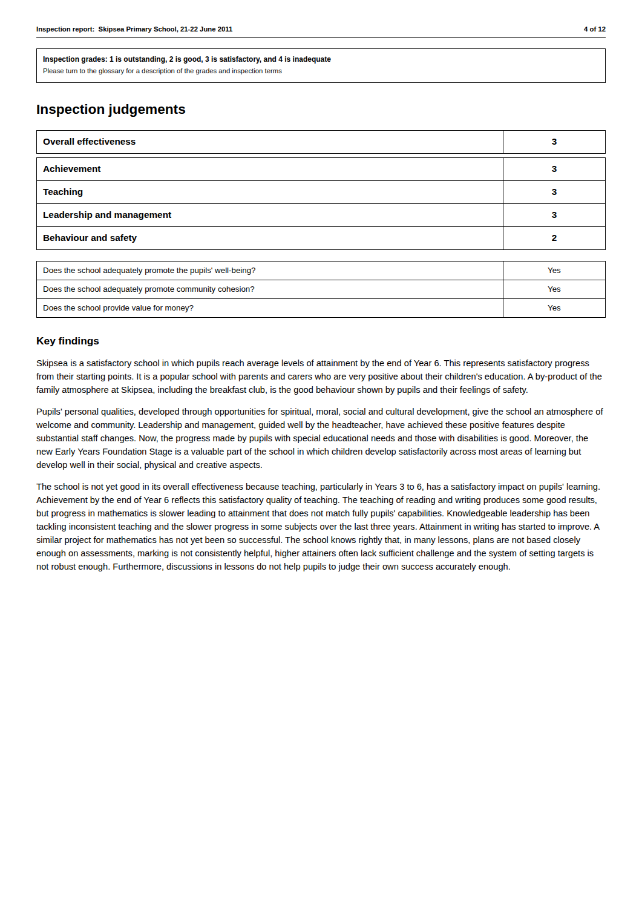Inspection report: Skipsea Primary School, 21-22 June 2011
4 of 12
Inspection grades: 1 is outstanding, 2 is good, 3 is satisfactory, and 4 is inadequate
Please turn to the glossary for a description of the grades and inspection terms
Inspection judgements
| Overall effectiveness | 3 |
| Achievement | 3 |
| Teaching | 3 |
| Leadership and management | 3 |
| Behaviour and safety | 2 |
| Does the school adequately promote the pupils' well-being? | Yes |
| Does the school adequately promote community cohesion? | Yes |
| Does the school provide value for money? | Yes |
Key findings
Skipsea is a satisfactory school in which pupils reach average levels of attainment by the end of Year 6. This represents satisfactory progress from their starting points. It is a popular school with parents and carers who are very positive about their children's education. A by-product of the family atmosphere at Skipsea, including the breakfast club, is the good behaviour shown by pupils and their feelings of safety.
Pupils' personal qualities, developed through opportunities for spiritual, moral, social and cultural development, give the school an atmosphere of welcome and community. Leadership and management, guided well by the headteacher, have achieved these positive features despite substantial staff changes. Now, the progress made by pupils with special educational needs and those with disabilities is good. Moreover, the new Early Years Foundation Stage is a valuable part of the school in which children develop satisfactorily across most areas of learning but develop well in their social, physical and creative aspects.
The school is not yet good in its overall effectiveness because teaching, particularly in Years 3 to 6, has a satisfactory impact on pupils' learning. Achievement by the end of Year 6 reflects this satisfactory quality of teaching. The teaching of reading and writing produces some good results, but progress in mathematics is slower leading to attainment that does not match fully pupils' capabilities. Knowledgeable leadership has been tackling inconsistent teaching and the slower progress in some subjects over the last three years. Attainment in writing has started to improve. A similar project for mathematics has not yet been so successful. The school knows rightly that, in many lessons, plans are not based closely enough on assessments, marking is not consistently helpful, higher attainers often lack sufficient challenge and the system of setting targets is not robust enough. Furthermore, discussions in lessons do not help pupils to judge their own success accurately enough.